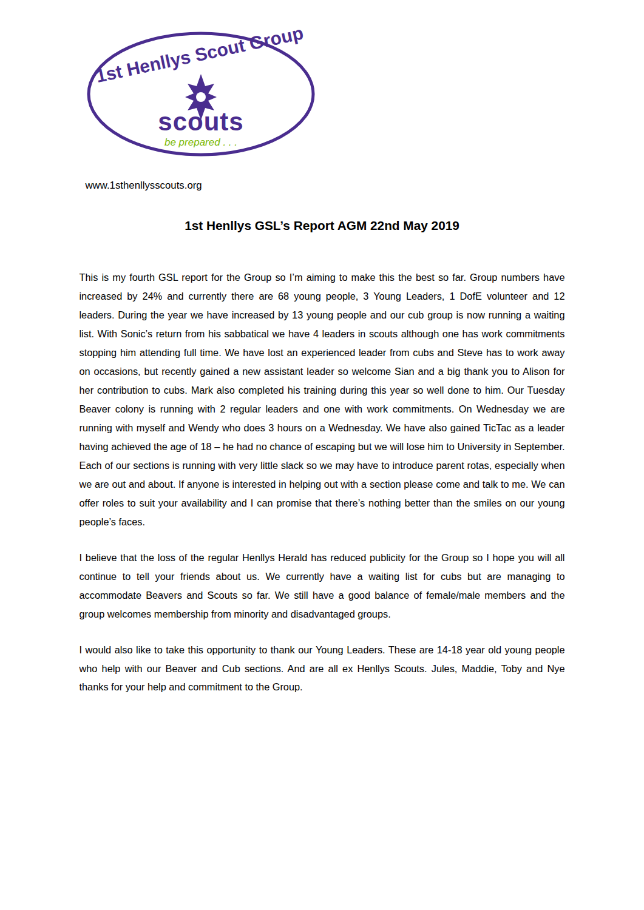1st Henllys Scout Group scouts be prepared . . .
www.1sthenllysscouts.org
1st Henllys GSL’s Report AGM 22nd May 2019
This is my fourth GSL report for the Group so I’m aiming to make this the best so far. Group numbers have increased by 24% and currently there are 68 young people, 3 Young Leaders, 1 DofE volunteer and 12 leaders. During the year we have increased by 13 young people and our cub group is now running a waiting list. With Sonic’s return from his sabbatical we have 4 leaders in scouts although one has work commitments stopping him attending full time. We have lost an experienced leader from cubs and Steve has to work away on occasions, but recently gained a new assistant leader so welcome Sian and a big thank you to Alison for her contribution to cubs. Mark also completed his training during this year so well done to him. Our Tuesday Beaver colony is running with 2 regular leaders and one with work commitments. On Wednesday we are running with myself and Wendy who does 3 hours on a Wednesday. We have also gained TicTac as a leader having achieved the age of 18 – he had no chance of escaping but we will lose him to University in September. Each of our sections is running with very little slack so we may have to introduce parent rotas, especially when we are out and about. If anyone is interested in helping out with a section please come and talk to me. We can offer roles to suit your availability and I can promise that there’s nothing better than the smiles on our young people’s faces.
I believe that the loss of the regular Henllys Herald has reduced publicity for the Group so I hope you will all continue to tell your friends about us. We currently have a waiting list for cubs but are managing to accommodate Beavers and Scouts so far. We still have a good balance of female/male members and the group welcomes membership from minority and disadvantaged groups.
I would also like to take this opportunity to thank our Young Leaders. These are 14-18 year old young people who help with our Beaver and Cub sections. And are all ex Henllys Scouts. Jules, Maddie, Toby and Nye thanks for your help and commitment to the Group.